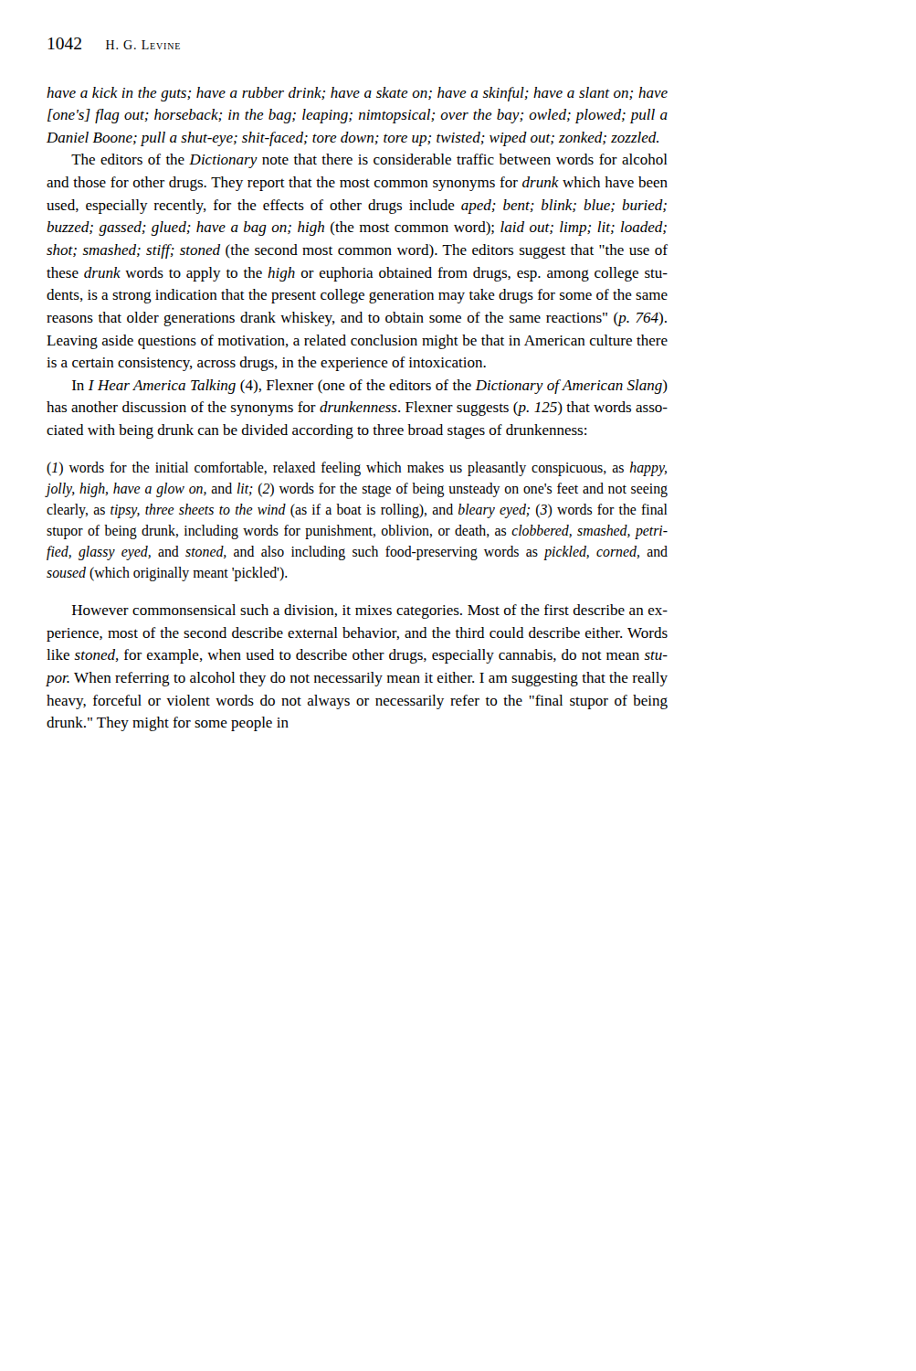1042 H. G. Levine
have a kick in the guts; have a rubber drink; have a skate on; have a skinful; have a slant on; have [one's] flag out; horseback; in the bag; leaping; nimtopsical; over the bay; owled; plowed; pull a Daniel Boone; pull a shut-eye; shit-faced; tore down; tore up; twisted; wiped out; zonked; zozzled.
The editors of the Dictionary note that there is considerable traffic between words for alcohol and those for other drugs. They report that the most common synonyms for drunk which have been used, especially recently, for the effects of other drugs include aped; bent; blink; blue; buried; buzzed; gassed; glued; have a bag on; high (the most common word); laid out; limp; lit; loaded; shot; smashed; stiff; stoned (the second most common word). The editors suggest that "the use of these drunk words to apply to the high or euphoria obtained from drugs, esp. among college students, is a strong indication that the present college generation may take drugs for some of the same reasons that older generations drank whiskey, and to obtain some of the same reactions" (p. 764). Leaving aside questions of motivation, a related conclusion might be that in American culture there is a certain consistency, across drugs, in the experience of intoxication.
In I Hear America Talking (4), Flexner (one of the editors of the Dictionary of American Slang) has another discussion of the synonyms for drunkenness. Flexner suggests (p. 125) that words associated with being drunk can be divided according to three broad stages of drunkenness:
(1) words for the initial comfortable, relaxed feeling which makes us pleasantly conspicuous, as happy, jolly, high, have a glow on, and lit; (2) words for the stage of being unsteady on one's feet and not seeing clearly, as tipsy, three sheets to the wind (as if a boat is rolling), and bleary eyed; (3) words for the final stupor of being drunk, including words for punishment, oblivion, or death, as clobbered, smashed, petrified, glassy eyed, and stoned, and also including such food-preserving words as pickled, corned, and soused (which originally meant 'pickled').
However commonsensical such a division, it mixes categories. Most of the first describe an experience, most of the second describe external behavior, and the third could describe either. Words like stoned, for example, when used to describe other drugs, especially cannabis, do not mean stupor. When referring to alcohol they do not necessarily mean it either. I am suggesting that the really heavy, forceful or violent words do not always or necessarily refer to the "final stupor of being drunk." They might for some people in